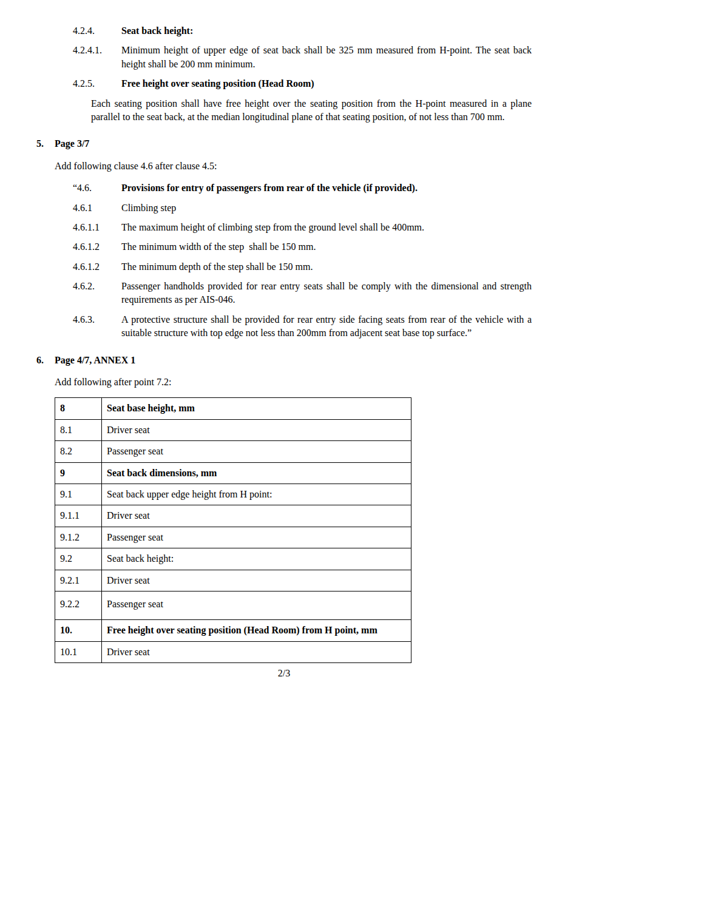4.2.4.
Seat back height:
4.2.4.1.
Minimum height of upper edge of seat back shall be 325 mm measured from H-point. The seat back height shall be 200 mm minimum.
4.2.5.
Free height over seating position (Head Room)
Each seating position shall have free height over the seating position from the H-point measured in a plane parallel to the seat back, at the median longitudinal plane of that seating position, of not less than 700 mm.
5.
Page 3/7
Add following clause 4.6 after clause 4.5:
“4.6.
Provisions for entry of passengers from rear of the vehicle (if provided).
4.6.1
Climbing step
4.6.1.1
The maximum height of climbing step from the ground level shall be 400mm.
4.6.1.2
The minimum width of the step shall be 150 mm.
4.6.1.2
The minimum depth of the step shall be 150 mm.
4.6.2.
Passenger handholds provided for rear entry seats shall be comply with the dimensional and strength requirements as per AIS-046.
4.6.3.
A protective structure shall be provided for rear entry side facing seats from rear of the vehicle with a suitable structure with top edge not less than 200mm from adjacent seat base top surface.”
6.
Page 4/7, ANNEX 1
Add following after point 7.2:
| 8 | Seat base height, mm |
| 8.1 | Driver seat |
| 8.2 | Passenger seat |
| 9 | Seat back dimensions, mm |
| 9.1 | Seat back upper edge height from H point: |
| 9.1.1 | Driver seat |
| 9.1.2 | Passenger seat |
| 9.2 | Seat back height: |
| 9.2.1 | Driver seat |
| 9.2.2 | Passenger seat |
| 10. | Free height over seating position (Head Room) from H point, mm |
| 10.1 | Driver seat |
2/3